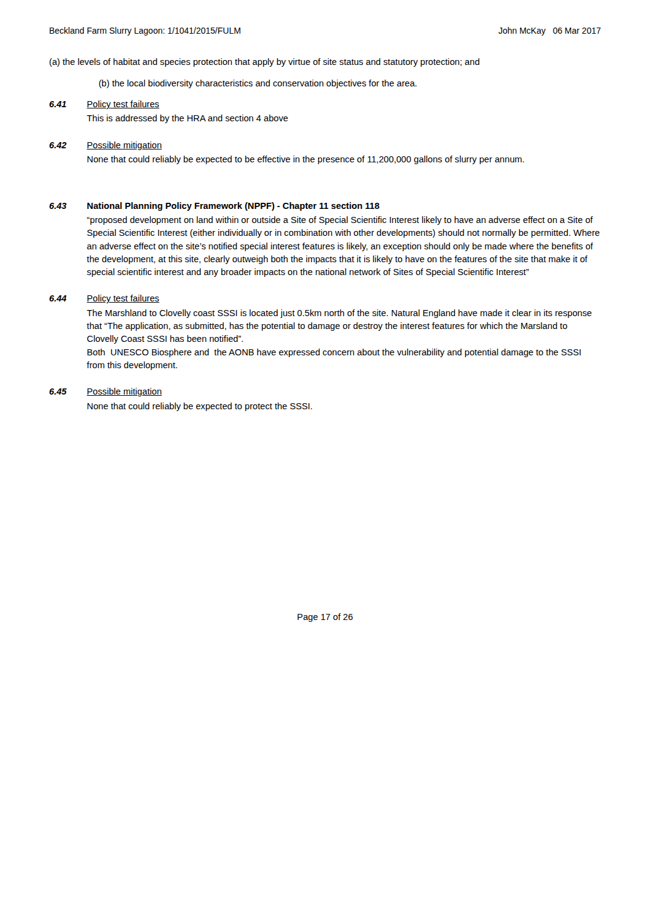Beckland Farm Slurry Lagoon: 1/1041/2015/FULM John McKay 06 Mar 2017
(a) the levels of habitat and species protection that apply by virtue of site status and statutory protection; and
(b) the local biodiversity characteristics and conservation objectives for the area.
6.41
Policy test failures
This is addressed by the HRA and section 4 above
6.42
Possible mitigation
None that could reliably be expected to be effective in the presence of 11,200,000 gallons of slurry per annum.
6.43
National Planning Policy Framework (NPPF) - Chapter 11 section 118
“proposed development on land within or outside a Site of Special Scientific Interest likely to have an adverse effect on a Site of Special Scientific Interest (either individually or in combination with other developments) should not normally be permitted. Where an adverse effect on the site’s notified special interest features is likely, an exception should only be made where the benefits of the development, at this site, clearly outweigh both the impacts that it is likely to have on the features of the site that make it of special scientific interest and any broader impacts on the national network of Sites of Special Scientific Interest”
6.44
Policy test failures
The Marshland to Clovelly coast SSSI is located just 0.5km north of the site. Natural England have made it clear in its response that “The application, as submitted, has the potential to damage or destroy the interest features for which the Marsland to Clovelly Coast SSSI has been notified”.
Both UNESCO Biosphere and the AONB have expressed concern about the vulnerability and potential damage to the SSSI from this development.
6.45
Possible mitigation
None that could reliably be expected to protect the SSSI.
Page 17 of 26